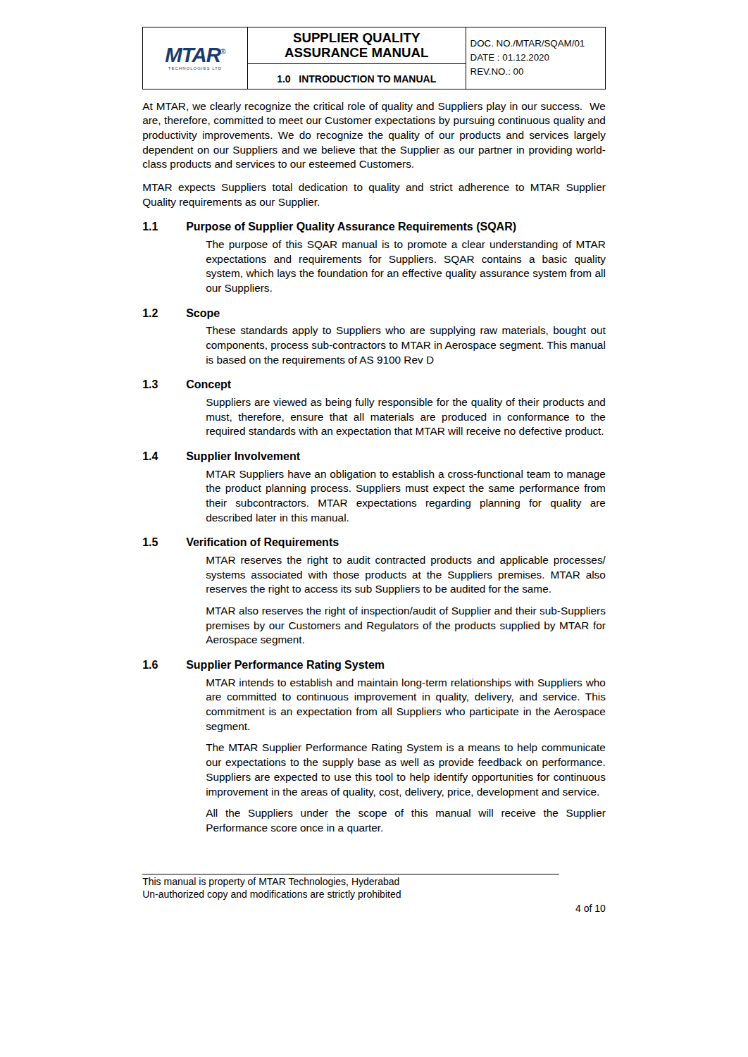| MTAR ® TECHNOLOGIES LTD | SUPPLIER QUALITY ASSURANCE MANUAL | DOC. NO./MTAR/SQAM/01 DATE : 01.12.2020 REV.NO.: 00 |
| 1.0 INTRODUCTION TO MANUAL |
At MTAR, we clearly recognize the critical role of quality and Suppliers play in our success. We are, therefore, committed to meet our Customer expectations by pursuing continuous quality and productivity improvements. We do recognize the quality of our products and services largely dependent on our Suppliers and we believe that the Supplier as our partner in providing world-class products and services to our esteemed Customers.
MTAR expects Suppliers total dedication to quality and strict adherence to MTAR Supplier Quality requirements as our Supplier.
1.1
Purpose of Supplier Quality Assurance Requirements (SQAR)
The purpose of this SQAR manual is to promote a clear understanding of MTAR expectations and requirements for Suppliers. SQAR contains a basic quality system, which lays the foundation for an effective quality assurance system from all our Suppliers.
1.2
Scope
These standards apply to Suppliers who are supplying raw materials, bought out components, process sub-contractors to MTAR in Aerospace segment. This manual is based on the requirements of AS 9100 Rev D
1.3
Concept
Suppliers are viewed as being fully responsible for the quality of their products and must, therefore, ensure that all materials are produced in conformance to the required standards with an expectation that MTAR will receive no defective product.
1.4
Supplier Involvement
MTAR Suppliers have an obligation to establish a cross-functional team to manage the product planning process. Suppliers must expect the same performance from their subcontractors. MTAR expectations regarding planning for quality are described later in this manual.
1.5
Verification of Requirements
MTAR reserves the right to audit contracted products and applicable processes/ systems associated with those products at the Suppliers premises. MTAR also reserves the right to access its sub Suppliers to be audited for the same.
MTAR also reserves the right of inspection/audit of Supplier and their sub-Suppliers premises by our Customers and Regulators of the products supplied by MTAR for Aerospace segment.
1.6
Supplier Performance Rating System
MTAR intends to establish and maintain long-term relationships with Suppliers who are committed to continuous improvement in quality, delivery, and service. This commitment is an expectation from all Suppliers who participate in the Aerospace segment.
The MTAR Supplier Performance Rating System is a means to help communicate our expectations to the supply base as well as provide feedback on performance. Suppliers are expected to use this tool to help identify opportunities for continuous improvement in the areas of quality, cost, delivery, price, development and service.
All the Suppliers under the scope of this manual will receive the Supplier Performance score once in a quarter.
_______________________________________________________________________________________
This manual is property of MTAR Technologies, Hyderabad
Un-authorized copy and modifications are strictly prohibited
4 of 10